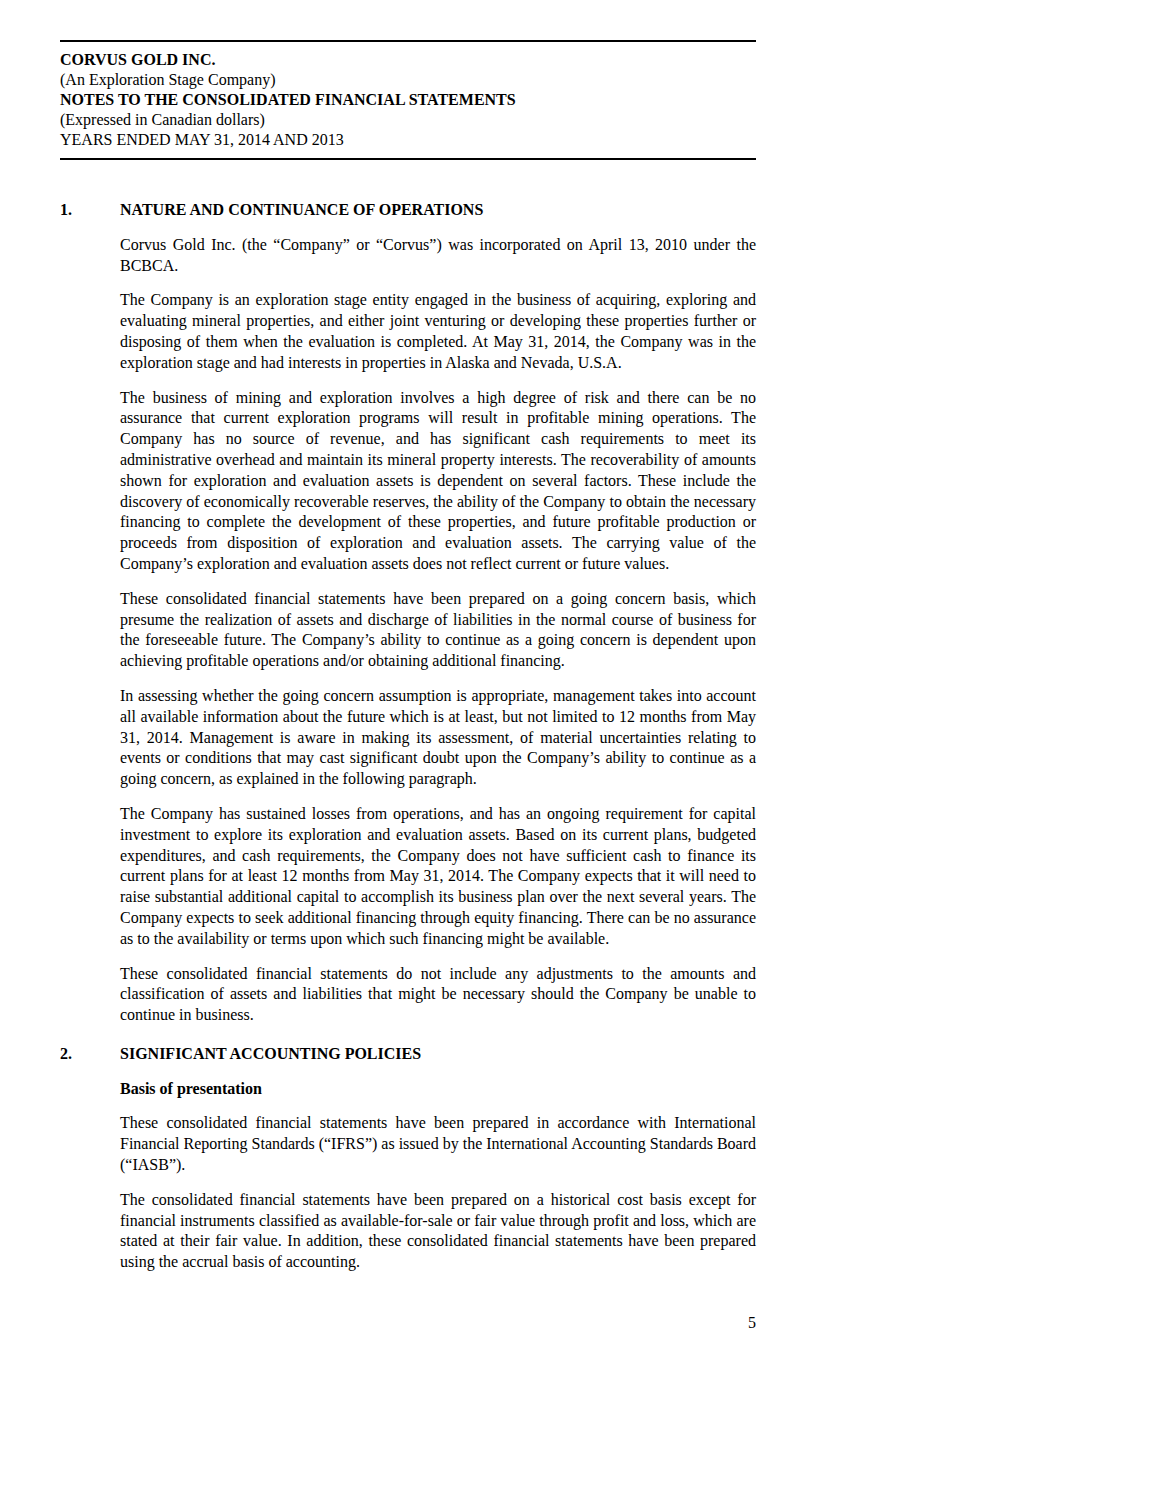Corvus Gold Inc.
(An Exploration Stage Company)
Notes to the Consolidated Financial Statements
(Expressed in Canadian dollars)
YEARS ENDED MAY 31, 2014 AND 2013
1. Nature and Continuance of Operations
Corvus Gold Inc. (the “Company” or “Corvus”) was incorporated on April 13, 2010 under the BCBCA.
The Company is an exploration stage entity engaged in the business of acquiring, exploring and evaluating mineral properties, and either joint venturing or developing these properties further or disposing of them when the evaluation is completed. At May 31, 2014, the Company was in the exploration stage and had interests in properties in Alaska and Nevada, U.S.A.
The business of mining and exploration involves a high degree of risk and there can be no assurance that current exploration programs will result in profitable mining operations. The Company has no source of revenue, and has significant cash requirements to meet its administrative overhead and maintain its mineral property interests. The recoverability of amounts shown for exploration and evaluation assets is dependent on several factors. These include the discovery of economically recoverable reserves, the ability of the Company to obtain the necessary financing to complete the development of these properties, and future profitable production or proceeds from disposition of exploration and evaluation assets. The carrying value of the Company’s exploration and evaluation assets does not reflect current or future values.
These consolidated financial statements have been prepared on a going concern basis, which presume the realization of assets and discharge of liabilities in the normal course of business for the foreseeable future. The Company’s ability to continue as a going concern is dependent upon achieving profitable operations and/or obtaining additional financing.
In assessing whether the going concern assumption is appropriate, management takes into account all available information about the future which is at least, but not limited to 12 months from May 31, 2014. Management is aware in making its assessment, of material uncertainties relating to events or conditions that may cast significant doubt upon the Company’s ability to continue as a going concern, as explained in the following paragraph.
The Company has sustained losses from operations, and has an ongoing requirement for capital investment to explore its exploration and evaluation assets. Based on its current plans, budgeted expenditures, and cash requirements, the Company does not have sufficient cash to finance its current plans for at least 12 months from May 31, 2014. The Company expects that it will need to raise substantial additional capital to accomplish its business plan over the next several years. The Company expects to seek additional financing through equity financing. There can be no assurance as to the availability or terms upon which such financing might be available.
These consolidated financial statements do not include any adjustments to the amounts and classification of assets and liabilities that might be necessary should the Company be unable to continue in business.
2. Significant Accounting Policies
Basis of presentation
These consolidated financial statements have been prepared in accordance with International Financial Reporting Standards (“IFRS”) as issued by the International Accounting Standards Board (“IASB”).
The consolidated financial statements have been prepared on a historical cost basis except for financial instruments classified as available-for-sale or fair value through profit and loss, which are stated at their fair value. In addition, these consolidated financial statements have been prepared using the accrual basis of accounting.
5